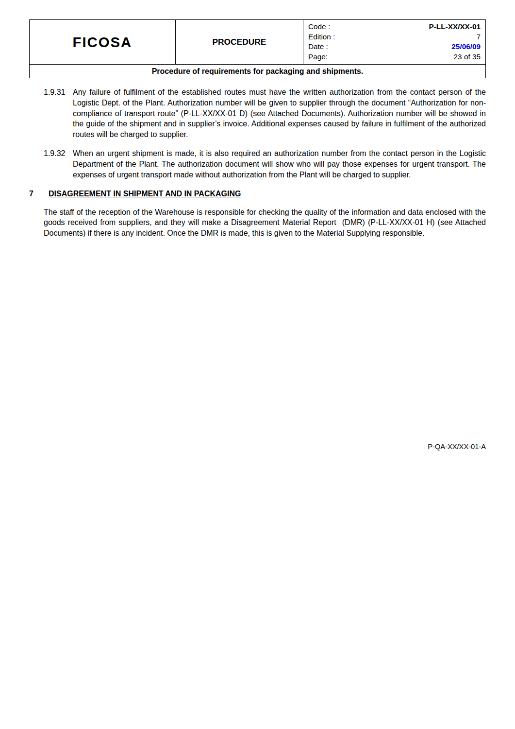| FICOSA | PROCEDURE | / Code : / P-LL-XX/XX-01 / / Edition : / 7 / / Date : / 25/06/09 / / Page: / 23 of 35 / |
Procedure of requirements for packaging and shipments.
1.9.31
Any failure of fulfilment of the established routes must have the written authorization from the contact person of the Logistic Dept. of the Plant. Authorization number will be given to supplier through the document “Authorization for non-compliance of transport route” (P-LL-XX/XX-01 D) (see Attached Documents). Authorization number will be showed in the guide of the shipment and in supplier’s invoice. Additional expenses caused by failure in fulfilment of the authorized routes will be charged to supplier.
1.9.32
When an urgent shipment is made, it is also required an authorization number from the contact person in the Logistic Department of the Plant. The authorization document will show who will pay those expenses for urgent transport. The expenses of urgent transport made without authorization from the Plant will be charged to supplier.
7
DISAGREEMENT IN SHIPMENT AND IN PACKAGING
The staff of the reception of the Warehouse is responsible for checking the quality of the information and data enclosed with the goods received from suppliers, and they will make a Disagreement Material Report (DMR) (P-LL-XX/XX-01 H) (see Attached Documents) if there is any incident. Once the DMR is made, this is given to the Material Supplying responsible.
P-QA-XX/XX-01-A